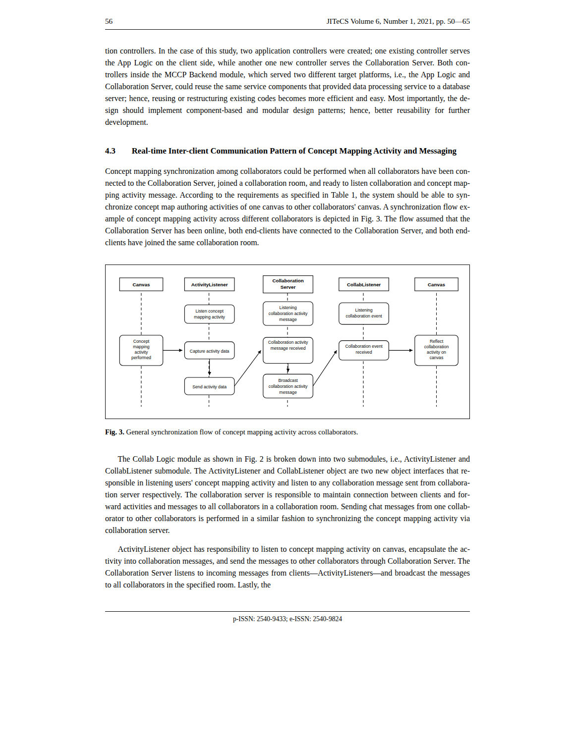56 JITeCS Volume 6, Number 1, 2021, pp. 50—65
tion controllers. In the case of this study, two application controllers were created; one existing controller serves the App Logic on the client side, while another one new controller serves the Collaboration Server. Both controllers inside the MCCP Backend module, which served two different target platforms, i.e., the App Logic and Collaboration Server, could reuse the same service components that provided data processing service to a database server; hence, reusing or restructuring existing codes becomes more efficient and easy. Most importantly, the design should implement component-based and modular design patterns; hence, better reusability for further development.
4.3 Real-time Inter-client Communication Pattern of Concept Mapping Activity and Messaging
Concept mapping synchronization among collaborators could be performed when all collaborators have been connected to the Collaboration Server, joined a collaboration room, and ready to listen collaboration and concept mapping activity message. According to the requirements as specified in Table 1, the system should be able to synchronize concept map authoring activities of one canvas to other collaborators' canvas. A synchronization flow example of concept mapping activity across different collaborators is depicted in Fig. 3. The flow assumed that the Collaboration Server has been online, both end-clients have connected to the Collaboration Server, and both end-clients have joined the same collaboration room.
Canvas ActivityListener Collaboration Server CollabListener Canvas Listen concept mapping activity Listening collaboration activity message Listening collaboration event Concept mapping activity performed Capture activity data Collaboration activity message received Collaboration event received Reflect collaboration activity on canvas Send activity data Broadcast collaboration activity message
Fig. 3. General synchronization flow of concept mapping activity across collaborators.
The Collab Logic module as shown in Fig. 2 is broken down into two submodules, i.e., ActivityListener and CollabListener submodule. The ActivityListener and CollabListener object are two new object interfaces that responsible in listening users' concept mapping activity and listen to any collaboration message sent from collaboration server respectively. The collaboration server is responsible to maintain connection between clients and forward activities and messages to all collaborators in a collaboration room. Sending chat messages from one collaborator to other collaborators is performed in a similar fashion to synchronizing the concept mapping activity via collaboration server.
ActivityListener object has responsibility to listen to concept mapping activity on canvas, encapsulate the activity into collaboration messages, and send the messages to other collaborators through Collaboration Server. The Collaboration Server listens to incoming messages from clients—ActivityListeners—and broadcast the messages to all collaborators in the specified room. Lastly, the
p-ISSN: 2540-9433; e-ISSN: 2540-9824